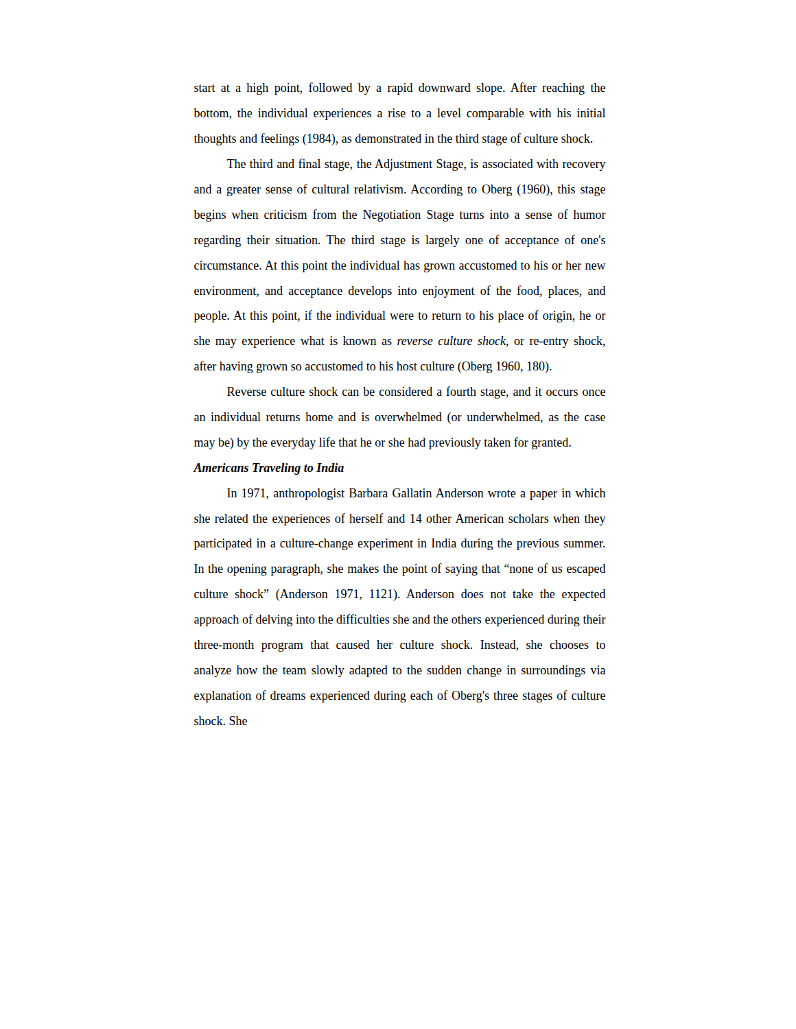start at a high point, followed by a rapid downward slope. After reaching the bottom, the individual experiences a rise to a level comparable with his initial thoughts and feelings (1984), as demonstrated in the third stage of culture shock.
The third and final stage, the Adjustment Stage, is associated with recovery and a greater sense of cultural relativism. According to Oberg (1960), this stage begins when criticism from the Negotiation Stage turns into a sense of humor regarding their situation. The third stage is largely one of acceptance of one's circumstance. At this point the individual has grown accustomed to his or her new environment, and acceptance develops into enjoyment of the food, places, and people. At this point, if the individual were to return to his place of origin, he or she may experience what is known as reverse culture shock, or re-entry shock, after having grown so accustomed to his host culture (Oberg 1960, 180).
Reverse culture shock can be considered a fourth stage, and it occurs once an individual returns home and is overwhelmed (or underwhelmed, as the case may be) by the everyday life that he or she had previously taken for granted.
Americans Traveling to India
In 1971, anthropologist Barbara Gallatin Anderson wrote a paper in which she related the experiences of herself and 14 other American scholars when they participated in a culture-change experiment in India during the previous summer. In the opening paragraph, she makes the point of saying that “none of us escaped culture shock” (Anderson 1971, 1121). Anderson does not take the expected approach of delving into the difficulties she and the others experienced during their three-month program that caused her culture shock. Instead, she chooses to analyze how the team slowly adapted to the sudden change in surroundings via explanation of dreams experienced during each of Oberg's three stages of culture shock. She